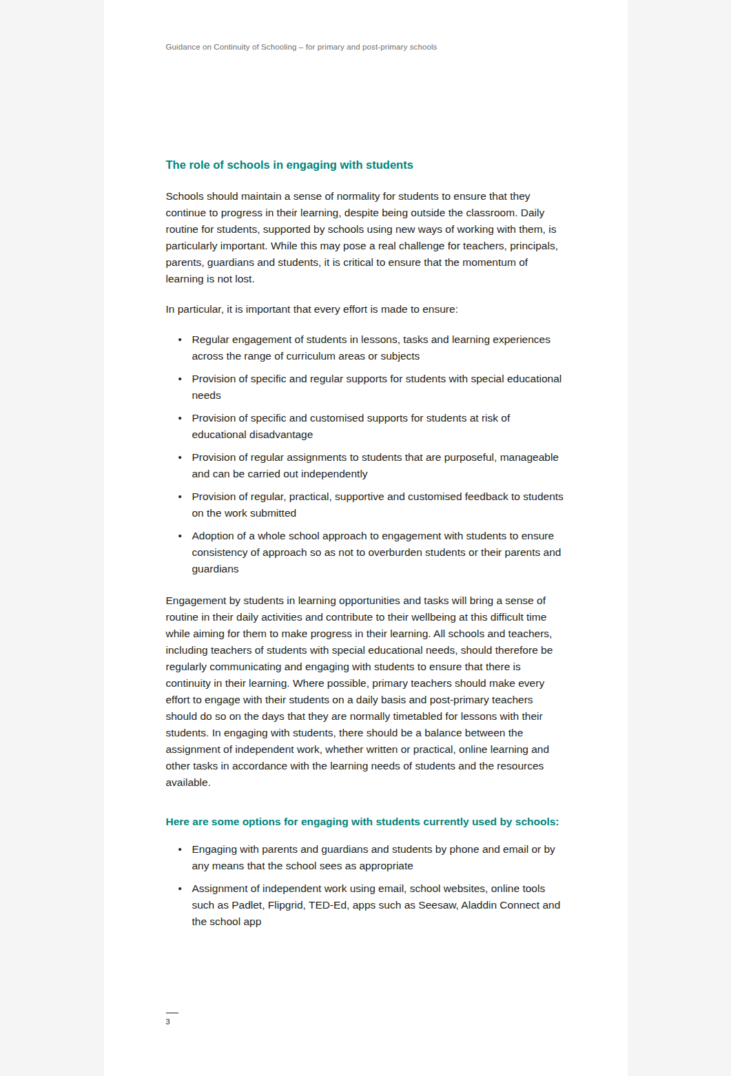Guidance on Continuity of Schooling – for primary and post-primary schools
The role of schools in engaging with students
Schools should maintain a sense of normality for students to ensure that they continue to progress in their learning, despite being outside the classroom. Daily routine for students, supported by schools using new ways of working with them, is particularly important. While this may pose a real challenge for teachers, principals, parents, guardians and students, it is critical to ensure that the momentum of learning is not lost.
In particular, it is important that every effort is made to ensure:
Regular engagement of students in lessons, tasks and learning experiences across the range of curriculum areas or subjects
Provision of specific and regular supports for students with special educational needs
Provision of specific and customised supports for students at risk of educational disadvantage
Provision of regular assignments to students that are purposeful, manageable and can be carried out independently
Provision of regular, practical, supportive and customised feedback to students on the work submitted
Adoption of a whole school approach to engagement with students to ensure consistency of approach so as not to overburden students or their parents and guardians
Engagement by students in learning opportunities and tasks will bring a sense of routine in their daily activities and contribute to their wellbeing at this difficult time while aiming for them to make progress in their learning. All schools and teachers, including teachers of students with special educational needs, should therefore be regularly communicating and engaging with students to ensure that there is continuity in their learning. Where possible, primary teachers should make every effort to engage with their students on a daily basis and post-primary teachers should do so on the days that they are normally timetabled for lessons with their students. In engaging with students, there should be a balance between the assignment of independent work, whether written or practical, online learning and other tasks in accordance with the learning needs of students and the resources available.
Here are some options for engaging with students currently used by schools:
Engaging with parents and guardians and students by phone and email or by any means that the school sees as appropriate
Assignment of independent work using email, school websites, online tools such as Padlet, Flipgrid, TED-Ed, apps such as Seesaw, Aladdin Connect and the school app
3